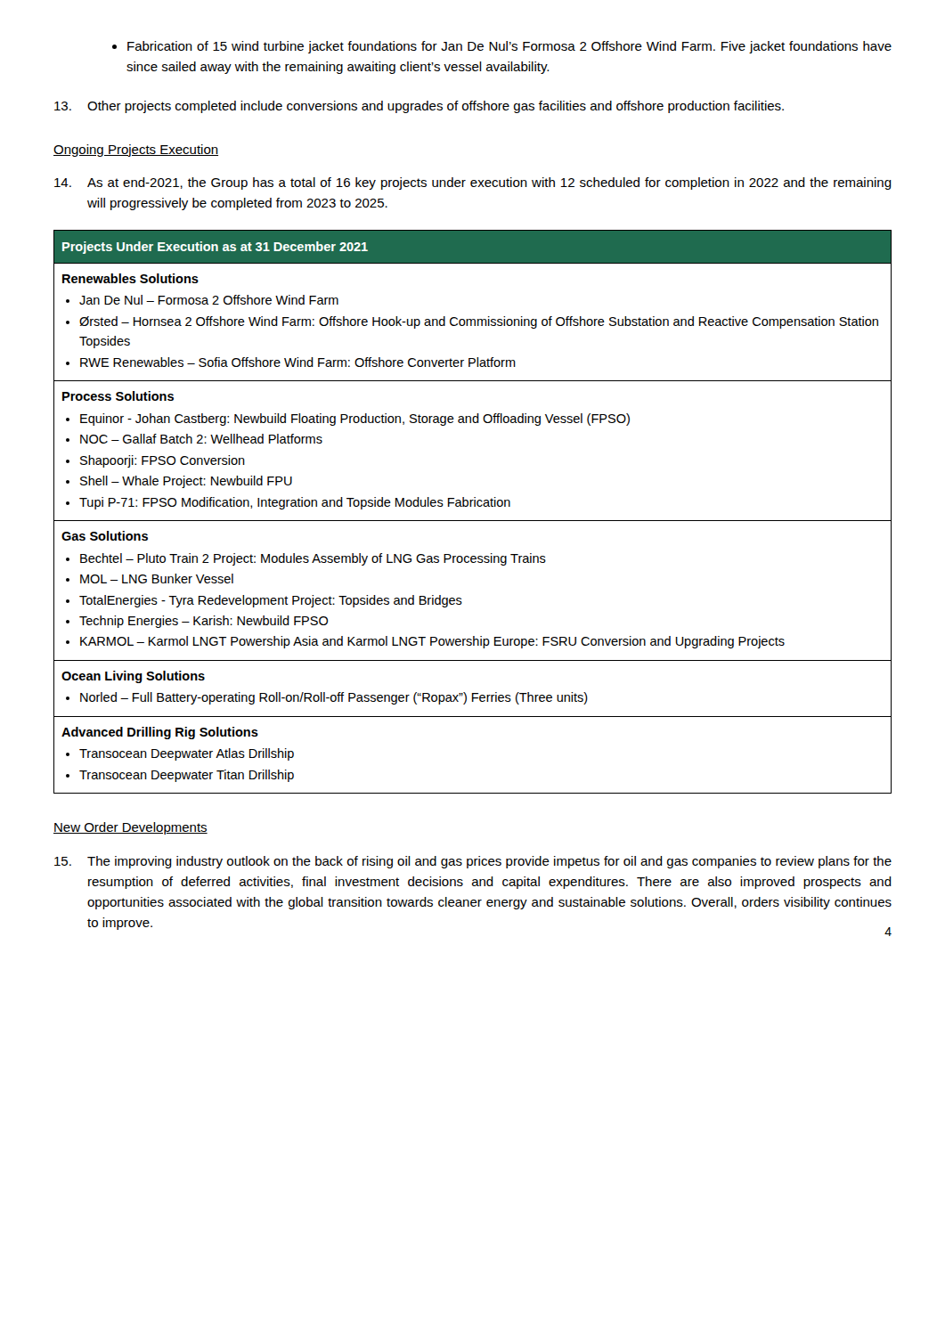Fabrication of 15 wind turbine jacket foundations for Jan De Nul’s Formosa 2 Offshore Wind Farm. Five jacket foundations have since sailed away with the remaining awaiting client’s vessel availability.
13.
Other projects completed include conversions and upgrades of offshore gas facilities and offshore production facilities.
Ongoing Projects Execution
14.
As at end-2021, the Group has a total of 16 key projects under execution with 12 scheduled for completion in 2022 and the remaining will progressively be completed from 2023 to 2025.
| Projects Under Execution as at 31 December 2021 |
| Renewables Solutions Jan De Nul – Formosa 2 Offshore Wind Farm Ørsted – Hornsea 2 Offshore Wind Farm: Offshore Hook-up and Commissioning of Offshore Substation and Reactive Compensation Station Topsides RWE Renewables – Sofia Offshore Wind Farm: Offshore Converter Platform |
| Process Solutions Equinor - Johan Castberg: Newbuild Floating Production, Storage and Offloading Vessel (FPSO) NOC – Gallaf Batch 2: Wellhead Platforms Shapoorji: FPSO Conversion Shell – Whale Project: Newbuild FPU Tupi P-71: FPSO Modification, Integration and Topside Modules Fabrication |
| Gas Solutions Bechtel – Pluto Train 2 Project: Modules Assembly of LNG Gas Processing Trains MOL – LNG Bunker Vessel TotalEnergies - Tyra Redevelopment Project: Topsides and Bridges Technip Energies – Karish: Newbuild FPSO KARMOL – Karmol LNGT Powership Asia and Karmol LNGT Powership Europe: FSRU Conversion and Upgrading Projects |
| Ocean Living Solutions Norled – Full Battery-operating Roll-on/Roll-off Passenger (“Ropax”) Ferries (Three units) |
| Advanced Drilling Rig Solutions Transocean Deepwater Atlas Drillship Transocean Deepwater Titan Drillship |
New Order Developments
15.
The improving industry outlook on the back of rising oil and gas prices provide impetus for oil and gas companies to review plans for the resumption of deferred activities, final investment decisions and capital expenditures. There are also improved prospects and opportunities associated with the global transition towards cleaner energy and sustainable solutions. Overall, orders visibility continues to improve.
4